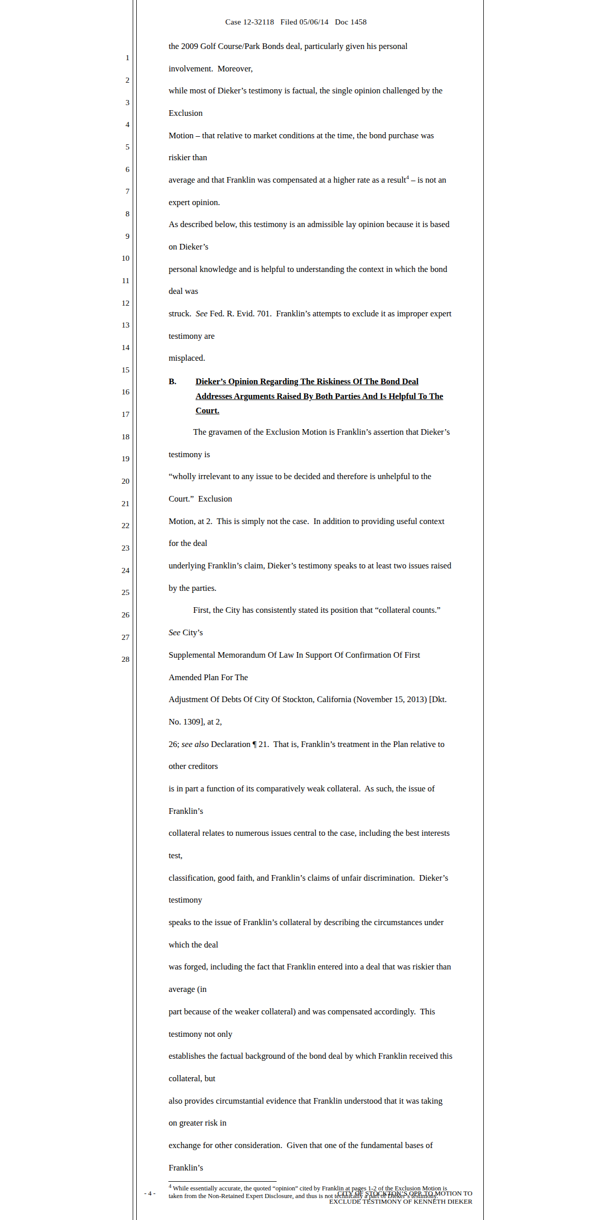Case 12-32118 Filed 05/06/14 Doc 1458
1
2
3
4
5
6
7
8
9
10
11
12
13
14
15
16
17
18
19
20
21
22
23
24
25
26
27
28
the 2009 Golf Course/Park Bonds deal, particularly given his personal involvement. Moreover,
while most of Dieker’s testimony is factual, the single opinion challenged by the Exclusion
Motion – that relative to market conditions at the time, the bond purchase was riskier than
average and that Franklin was compensated at a higher rate as a result4 – is not an expert opinion.
As described below, this testimony is an admissible lay opinion because it is based on Dieker’s
personal knowledge and is helpful to understanding the context in which the bond deal was
struck. See Fed. R. Evid. 701. Franklin’s attempts to exclude it as improper expert testimony are
misplaced.
B. Dieker’s Opinion Regarding The Riskiness Of The Bond Deal Addresses Arguments Raised By Both Parties And Is Helpful To The Court.
The gravamen of the Exclusion Motion is Franklin’s assertion that Dieker’s testimony is
“wholly irrelevant to any issue to be decided and therefore is unhelpful to the Court.” Exclusion
Motion, at 2. This is simply not the case. In addition to providing useful context for the deal
underlying Franklin’s claim, Dieker’s testimony speaks to at least two issues raised by the parties.
First, the City has consistently stated its position that “collateral counts.” See City’s
Supplemental Memorandum Of Law In Support Of Confirmation Of First Amended Plan For The
Adjustment Of Debts Of City Of Stockton, California (November 15, 2013) [Dkt. No. 1309], at 2,
26; see also Declaration ¶ 21. That is, Franklin’s treatment in the Plan relative to other creditors
is in part a function of its comparatively weak collateral. As such, the issue of Franklin’s
collateral relates to numerous issues central to the case, including the best interests test,
classification, good faith, and Franklin’s claims of unfair discrimination. Dieker’s testimony
speaks to the issue of Franklin’s collateral by describing the circumstances under which the deal
was forged, including the fact that Franklin entered into a deal that was riskier than average (in
part because of the weaker collateral) and was compensated accordingly. This testimony not only
establishes the factual background of the bond deal by which Franklin received this collateral, but
also provides circumstantial evidence that Franklin understood that it was taking on greater risk in
exchange for other consideration. Given that one of the fundamental bases of Franklin’s
4 While essentially accurate, the quoted “opinion” cited by Franklin at pages 1-2 of the Exclusion Motion is taken from the Non-Retained Expert Disclosure, and thus is not technically a part of Dieker’s testimony.
- 4 -CITY OF STOCKTON’S OPP. TO MOTION TO
EXCLUDE TESTIMONY OF KENNETH DIEKER